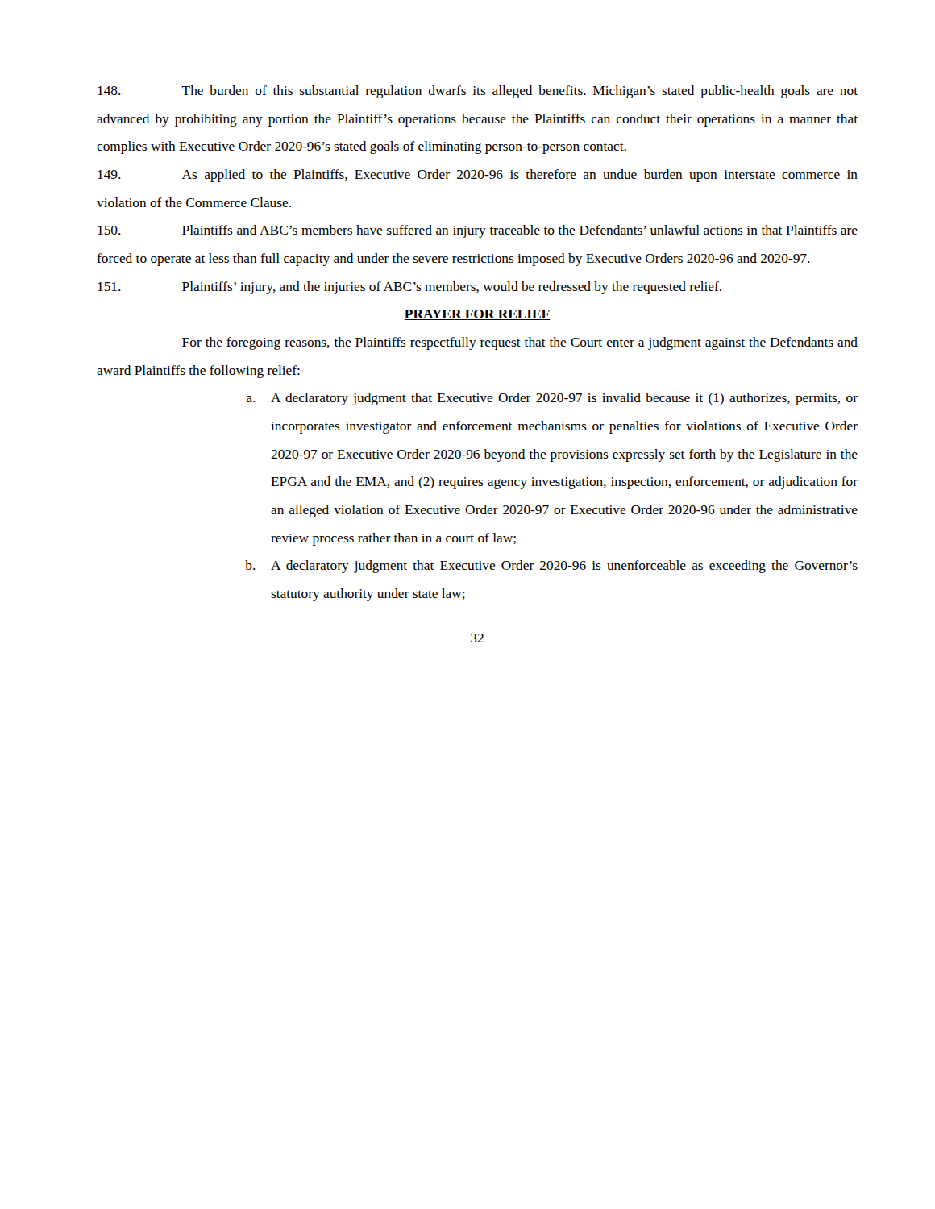148. The burden of this substantial regulation dwarfs its alleged benefits. Michigan’s stated public-health goals are not advanced by prohibiting any portion the Plaintiff’s operations because the Plaintiffs can conduct their operations in a manner that complies with Executive Order 2020-96’s stated goals of eliminating person-to-person contact.
149. As applied to the Plaintiffs, Executive Order 2020-96 is therefore an undue burden upon interstate commerce in violation of the Commerce Clause.
150. Plaintiffs and ABC’s members have suffered an injury traceable to the Defendants’ unlawful actions in that Plaintiffs are forced to operate at less than full capacity and under the severe restrictions imposed by Executive Orders 2020-96 and 2020-97.
151. Plaintiffs’ injury, and the injuries of ABC’s members, would be redressed by the requested relief.
PRAYER FOR RELIEF
For the foregoing reasons, the Plaintiffs respectfully request that the Court enter a judgment against the Defendants and award Plaintiffs the following relief:
A declaratory judgment that Executive Order 2020-97 is invalid because it (1) authorizes, permits, or incorporates investigator and enforcement mechanisms or penalties for violations of Executive Order 2020-97 or Executive Order 2020-96 beyond the provisions expressly set forth by the Legislature in the EPGA and the EMA, and (2) requires agency investigation, inspection, enforcement, or adjudication for an alleged violation of Executive Order 2020-97 or Executive Order 2020-96 under the administrative review process rather than in a court of law;
A declaratory judgment that Executive Order 2020-96 is unenforceable as exceeding the Governor’s statutory authority under state law;
32